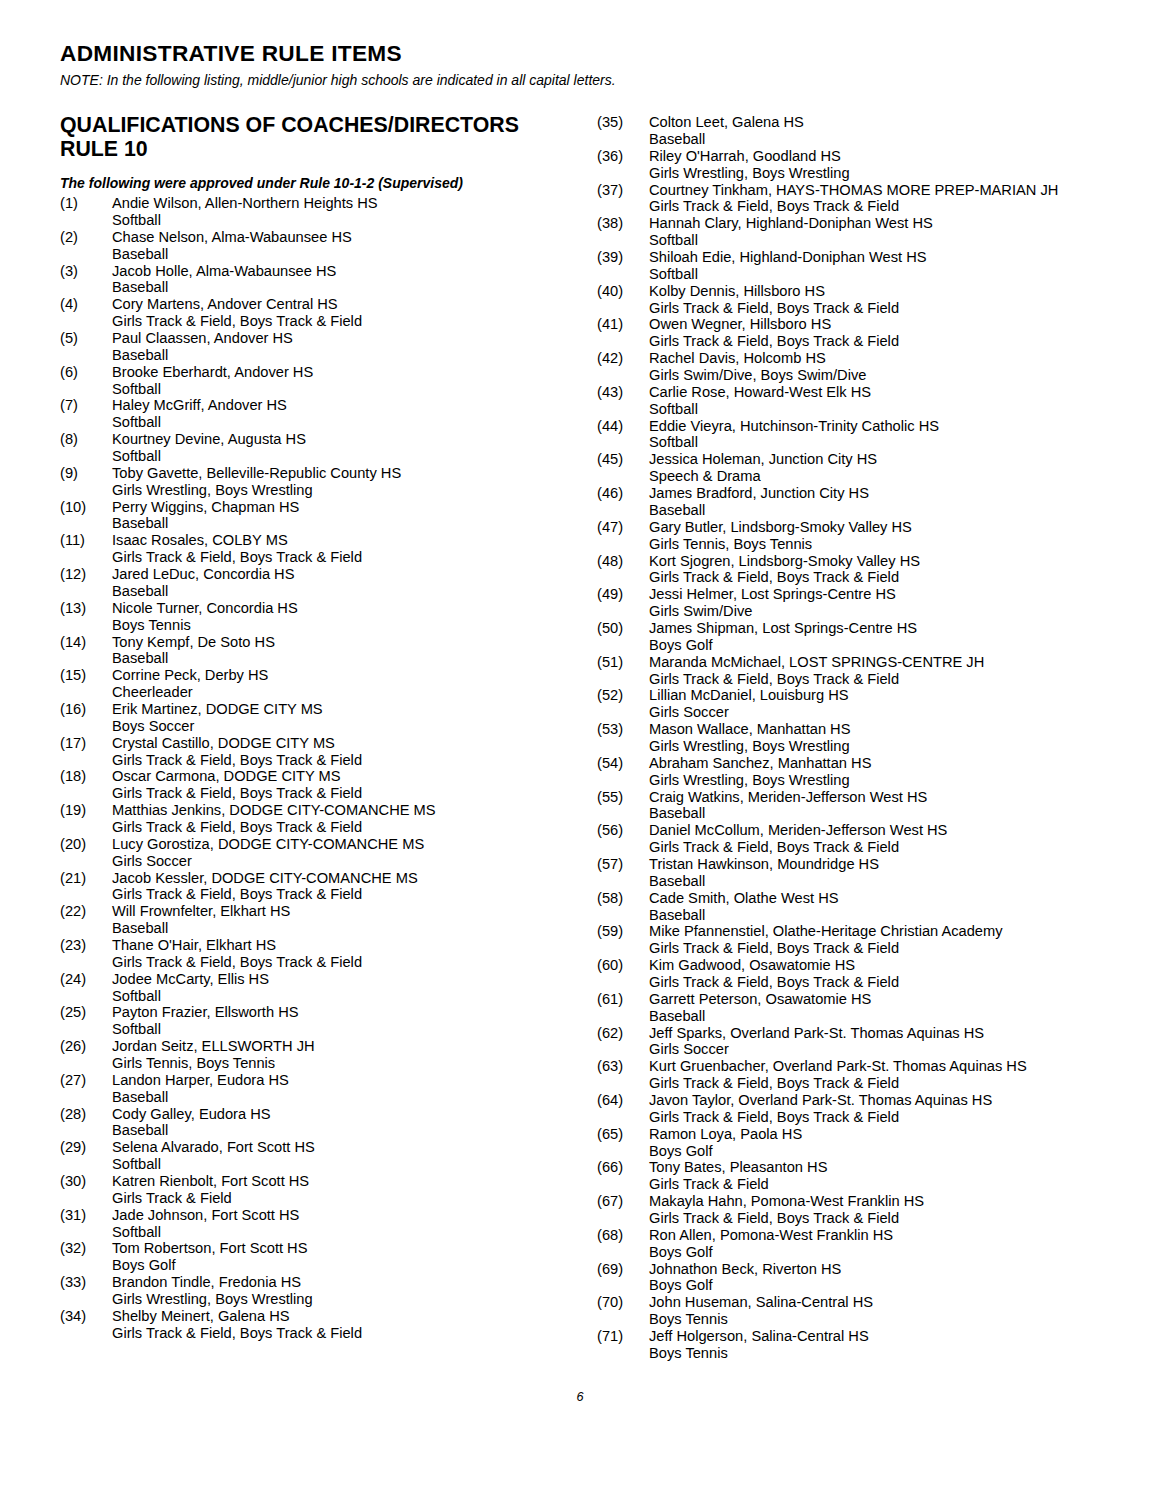ADMINISTRATIVE RULE ITEMS
NOTE: In the following listing, middle/junior high schools are indicated in all capital letters.
QUALIFICATIONS OF COACHES/DIRECTORS
RULE 10
The following were approved under Rule 10-1-2 (Supervised)
(1) Andie Wilson, Allen-Northern Heights HS Softball
(2) Chase Nelson, Alma-Wabaunsee HS Baseball
(3) Jacob Holle, Alma-Wabaunsee HS Baseball
(4) Cory Martens, Andover Central HS Girls Track & Field, Boys Track & Field
(5) Paul Claassen, Andover HS Baseball
(6) Brooke Eberhardt, Andover HS Softball
(7) Haley McGriff, Andover HS Softball
(8) Kourtney Devine, Augusta HS Softball
(9) Toby Gavette, Belleville-Republic County HS Girls Wrestling, Boys Wrestling
(10) Perry Wiggins, Chapman HS Baseball
(11) Isaac Rosales, COLBY MS Girls Track & Field, Boys Track & Field
(12) Jared LeDuc, Concordia HS Baseball
(13) Nicole Turner, Concordia HS Boys Tennis
(14) Tony Kempf, De Soto HS Baseball
(15) Corrine Peck, Derby HS Cheerleader
(16) Erik Martinez, DODGE CITY MS Boys Soccer
(17) Crystal Castillo, DODGE CITY MS Girls Track & Field, Boys Track & Field
(18) Oscar Carmona, DODGE CITY MS Girls Track & Field, Boys Track & Field
(19) Matthias Jenkins, DODGE CITY-COMANCHE MS Girls Track & Field, Boys Track & Field
(20) Lucy Gorostiza, DODGE CITY-COMANCHE MS Girls Soccer
(21) Jacob Kessler, DODGE CITY-COMANCHE MS Girls Track & Field, Boys Track & Field
(22) Will Frownfelter, Elkhart HS Baseball
(23) Thane O'Hair, Elkhart HS Girls Track & Field, Boys Track & Field
(24) Jodee McCarty, Ellis HS Softball
(25) Payton Frazier, Ellsworth HS Softball
(26) Jordan Seitz, ELLSWORTH JH Girls Tennis, Boys Tennis
(27) Landon Harper, Eudora HS Baseball
(28) Cody Galley, Eudora HS Baseball
(29) Selena Alvarado, Fort Scott HS Softball
(30) Katren Rienbolt, Fort Scott HS Girls Track & Field
(31) Jade Johnson, Fort Scott HS Softball
(32) Tom Robertson, Fort Scott HS Boys Golf
(33) Brandon Tindle, Fredonia HS Girls Wrestling, Boys Wrestling
(34) Shelby Meinert, Galena HS Girls Track & Field, Boys Track & Field
(35) Colton Leet, Galena HS Baseball
(36) Riley O'Harrah, Goodland HS Girls Wrestling, Boys Wrestling
(37) Courtney Tinkham, HAYS-THOMAS MORE PREP-MARIAN JH Girls Track & Field, Boys Track & Field
(38) Hannah Clary, Highland-Doniphan West HS Softball
(39) Shiloah Edie, Highland-Doniphan West HS Softball
(40) Kolby Dennis, Hillsboro HS Girls Track & Field, Boys Track & Field
(41) Owen Wegner, Hillsboro HS Girls Track & Field, Boys Track & Field
(42) Rachel Davis, Holcomb HS Girls Swim/Dive, Boys Swim/Dive
(43) Carlie Rose, Howard-West Elk HS Softball
(44) Eddie Vieyra, Hutchinson-Trinity Catholic HS Softball
(45) Jessica Holeman, Junction City HS Speech & Drama
(46) James Bradford, Junction City HS Baseball
(47) Gary Butler, Lindsborg-Smoky Valley HS Girls Tennis, Boys Tennis
(48) Kort Sjogren, Lindsborg-Smoky Valley HS Girls Track & Field, Boys Track & Field
(49) Jessi Helmer, Lost Springs-Centre HS Girls Swim/Dive
(50) James Shipman, Lost Springs-Centre HS Boys Golf
(51) Maranda McMichael, LOST SPRINGS-CENTRE JH Girls Track & Field, Boys Track & Field
(52) Lillian McDaniel, Louisburg HS Girls Soccer
(53) Mason Wallace, Manhattan HS Girls Wrestling, Boys Wrestling
(54) Abraham Sanchez, Manhattan HS Girls Wrestling, Boys Wrestling
(55) Craig Watkins, Meriden-Jefferson West HS Baseball
(56) Daniel McCollum, Meriden-Jefferson West HS Girls Track & Field, Boys Track & Field
(57) Tristan Hawkinson, Moundridge HS Baseball
(58) Cade Smith, Olathe West HS Baseball
(59) Mike Pfannenstiel, Olathe-Heritage Christian Academy Girls Track & Field, Boys Track & Field
(60) Kim Gadwood, Osawatomie HS Girls Track & Field, Boys Track & Field
(61) Garrett Peterson, Osawatomie HS Baseball
(62) Jeff Sparks, Overland Park-St. Thomas Aquinas HS Girls Soccer
(63) Kurt Gruenbacher, Overland Park-St. Thomas Aquinas HS Girls Track & Field, Boys Track & Field
(64) Javon Taylor, Overland Park-St. Thomas Aquinas HS Girls Track & Field, Boys Track & Field
(65) Ramon Loya, Paola HS Boys Golf
(66) Tony Bates, Pleasanton HS Girls Track & Field
(67) Makayla Hahn, Pomona-West Franklin HS Girls Track & Field, Boys Track & Field
(68) Ron Allen, Pomona-West Franklin HS Boys Golf
(69) Johnathon Beck, Riverton HS Boys Golf
(70) John Huseman, Salina-Central HS Boys Tennis
(71) Jeff Holgerson, Salina-Central HS Boys Tennis
6